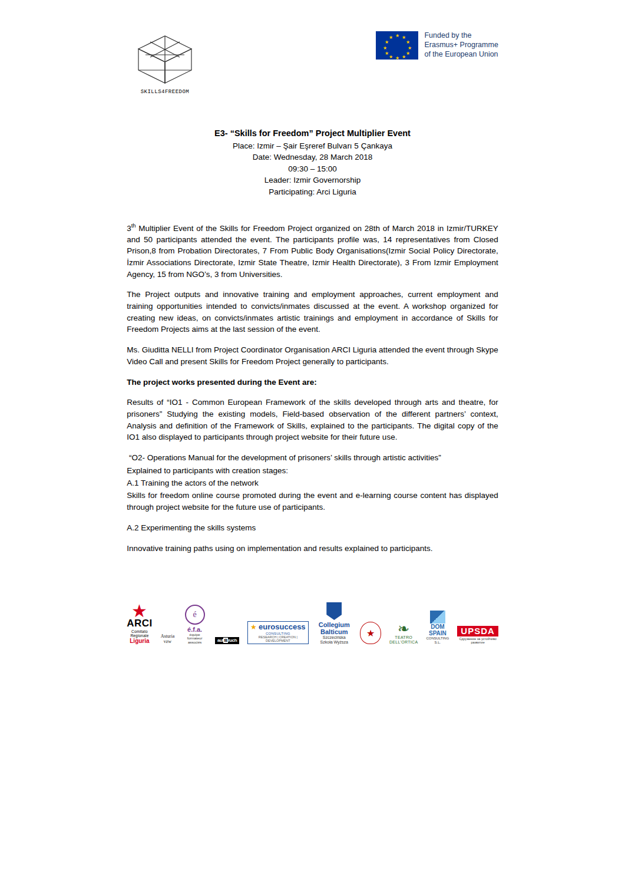SKILLS4FREEDOM
★ ★ ★ ★ ★ ★ ★ ★ ★ ★ ★ ★
Funded by the
Erasmus+ Programme
of the European Union
E3- “Skills for Freedom” Project Multiplier Event
Place: Izmir – Şair Eşreref Bulvarı 5 Çankaya
Date: Wednesday, 28 March 2018
09:30 – 15:00
Leader: Izmir Governorship
Participating: Arci Liguria
3th Multiplier Event of the Skills for Freedom Project organized on 28th of March 2018 in Izmir/TURKEY and 50 participants attended the event. The participants profile was, 14 representatives from Closed Prison,8 from Probation Directorates, 7 From Public Body Organisations(Izmir Social Policy Directorate, İzmir Associations Directorate, Izmir State Theatre, Izmir Health Directorate), 3 From Izmir Employment Agency, 15 from NGO’s, 3 from Universities.
The Project outputs and innovative training and employment approaches, current employment and training opportunities intended to convicts/inmates discussed at the event. A workshop organized for creating new ideas, on convicts/inmates artistic trainings and employment in accordance of Skills for Freedom Projects aims at the last session of the event.
Ms. Giuditta NELLI from Project Coordinator Organisation ARCI Liguria attended the event through Skype Video Call and present Skills for Freedom Project generally to participants.
The project works presented during the Event are:
Results of “IO1 - Common European Framework of the skills developed through arts and theatre, for prisoners” Studying the existing models, Field-based observation of the different partners’ context, Analysis and definition of the Framework of Skills, explained to the participants. The digital copy of the IO1 also displayed to participants through project website for their future use.
“O2- Operations Manual for the development of prisoners’ skills through artistic activities”
Explained to participants with creation stages:
A.1 Training the actors of the network
Skills for freedom online course promoted during the event and e-learning course content has displayed through project website for the future use of participants.
A.2 Experimenting the skills systems
Innovative training paths using on implementation and results explained to participants.
★
ARCI
Comitato Regionale
Liguria
Asturia vzw
é
é.f.a.
équipe formateur associés
auf Bruch
★ eurosuccess
CONSULTING
RESEARCH | CREATION | DEVELOPMENT
Collegium Balticum
Szczecińska Szkoła Wyższa
★
❧
TEATRO DELL'ORTICA
DOM SPAIN
CONSULTING S.L.
UPSDA
Сдружение за устойчиво развитие